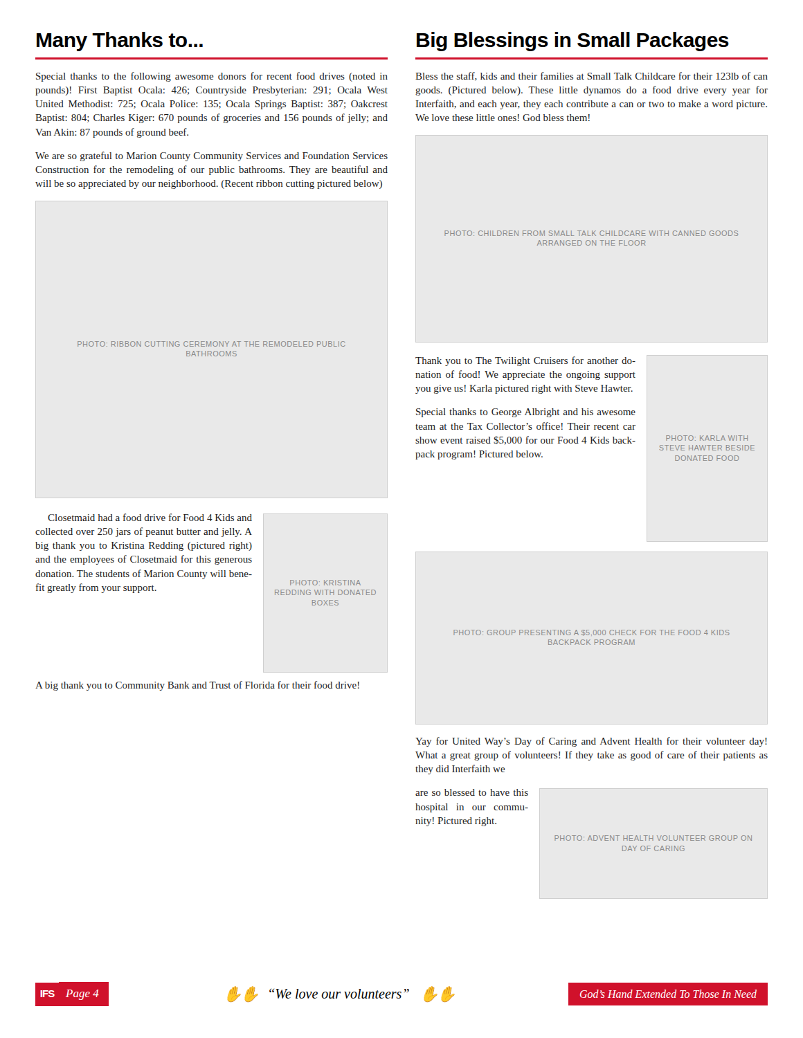Many Thanks to...
Special thanks to the following awesome donors for recent food drives (noted in pounds)! First Baptist Ocala: 426; Countryside Presbyterian: 291; Ocala West United Methodist: 725; Ocala Police: 135; Ocala Springs Baptist: 387; Oakcrest Baptist: 804; Charles Kiger: 670 pounds of groceries and 156 pounds of jelly; and Van Akin: 87 pounds of ground beef.
We are so grateful to Marion County Community Services and Foundation Services Construction for the remodeling of our public bathrooms. They are beautiful and will be so appreciated by our neighborhood. (Recent ribbon cutting pictured below)
Photo: ribbon cutting ceremony at the remodeled public bathrooms
Photo: Kristina Redding with donated boxes
Closetmaid had a food drive for Food 4 Kids and collected over 250 jars of peanut butter and jelly. A big thank you to Kristina Redding (pictured right) and the employees of Closetmaid for this generous donation. The students of Marion County will benefit greatly from your support.
A big thank you to Community Bank and Trust of Florida for their food drive!
Big Blessings in Small Packages
Bless the staff, kids and their families at Small Talk Childcare for their 123lb of can goods. (Pictured below). These little dynamos do a food drive every year for Interfaith, and each year, they each contribute a can or two to make a word picture. We love these little ones! God bless them!
Photo: children from Small Talk Childcare with canned goods arranged on the floor
Photo: Karla with Steve Hawter beside donated food
Thank you to The Twilight Cruisers for another donation of food! We appreciate the ongoing support you give us! Karla pictured right with Steve Hawter.
Special thanks to George Albright and his awesome team at the Tax Collector’s office! Their recent car show event raised $5,000 for our Food 4 Kids backpack program! Pictured below.
Photo: group presenting a $5,000 check for the Food 4 Kids backpack program
Yay for United Way’s Day of Caring and Advent Health for their volunteer day! What a great group of volunteers! If they take as good of care of their patients as they did Interfaith we
Photo: Advent Health volunteer group on Day of Caring
are so blessed to have this hospital in our community! Pictured right.
IFS
Page 4
✋✋ “We love our volunteers” ✋✋
God’s Hand Extended To Those In Need